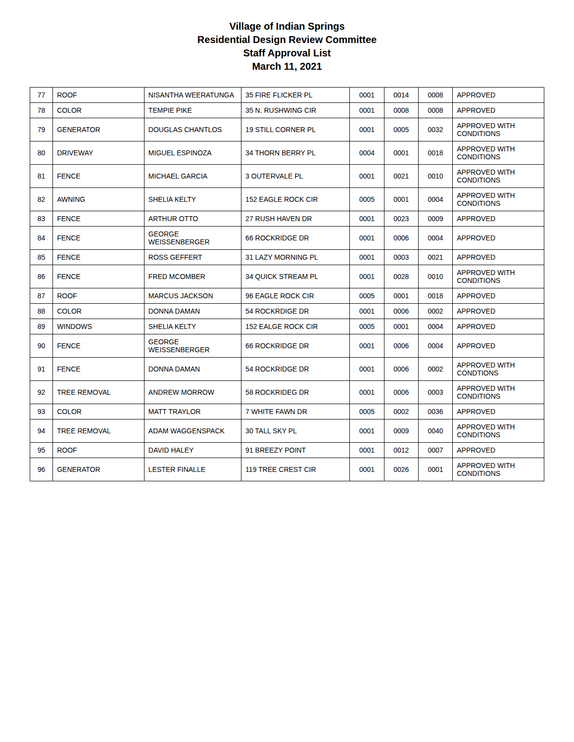Village of Indian Springs
Residential Design Review Committee
Staff Approval List
March 11, 2021
| 77 | ROOF | NISANTHA WEERATUNGA | 35 FIRE FLICKER PL | 0001 | 0014 | 0008 | APPROVED |
| 78 | COLOR | TEMPIE PIKE | 35 N. RUSHWING CIR | 0001 | 0008 | 0008 | APPROVED |
| 79 | GENERATOR | DOUGLAS CHANTLOS | 19 STILL CORNER PL | 0001 | 0005 | 0032 | APPROVED WITH CONDITIONS |
| 80 | DRIVEWAY | MIGUEL ESPINOZA | 34 THORN BERRY PL | 0004 | 0001 | 0018 | APPROVED WITH CONDITIONS |
| 81 | FENCE | MICHAEL GARCIA | 3 OUTERVALE PL | 0001 | 0021 | 0010 | APPROVED WITH CONDITIONS |
| 82 | AWNING | SHELIA KELTY | 152 EAGLE ROCK CIR | 0005 | 0001 | 0004 | APPROVED WITH CONDITIONS |
| 83 | FENCE | ARTHUR OTTO | 27 RUSH HAVEN DR | 0001 | 0023 | 0009 | APPROVED |
| 84 | FENCE | GEORGE WEISSENBERGER | 66 ROCKRIDGE DR | 0001 | 0006 | 0004 | APPROVED |
| 85 | FENCE | ROSS GEFFERT | 31 LAZY MORNING PL | 0001 | 0003 | 0021 | APPROVED |
| 86 | FENCE | FRED MCOMBER | 34 QUICK STREAM PL | 0001 | 0028 | 0010 | APPROVED WITH CONDITIONS |
| 87 | ROOF | MARCUS JACKSON | 96 EAGLE ROCK CIR | 0005 | 0001 | 0018 | APPROVED |
| 88 | COLOR | DONNA DAMAN | 54 ROCKRDIGE DR | 0001 | 0006 | 0002 | APPROVED |
| 89 | WINDOWS | SHELIA KELTY | 152 EALGE ROCK CIR | 0005 | 0001 | 0004 | APPROVED |
| 90 | FENCE | GEORGE WEISSENBERGER | 66 ROCKRIDGE DR | 0001 | 0006 | 0004 | APPROVED |
| 91 | FENCE | DONNA DAMAN | 54 ROCKRIDGE DR | 0001 | 0006 | 0002 | APPROVED WITH CONDTIONS |
| 92 | TREE REMOVAL | ANDREW MORROW | 58 ROCKRIDEG DR | 0001 | 0006 | 0003 | APPROVED WITH CONDITIONS |
| 93 | COLOR | MATT TRAYLOR | 7 WHITE FAWN DR | 0005 | 0002 | 0036 | APPROVED |
| 94 | TREE REMOVAL | ADAM WAGGENSPACK | 30 TALL SKY PL | 0001 | 0009 | 0040 | APPROVED WITH CONDITIONS |
| 95 | ROOF | DAVID HALEY | 91 BREEZY POINT | 0001 | 0012 | 0007 | APPROVED |
| 96 | GENERATOR | LESTER FINALLE | 119 TREE CREST CIR | 0001 | 0026 | 0001 | APPROVED WITH CONDITIONS |